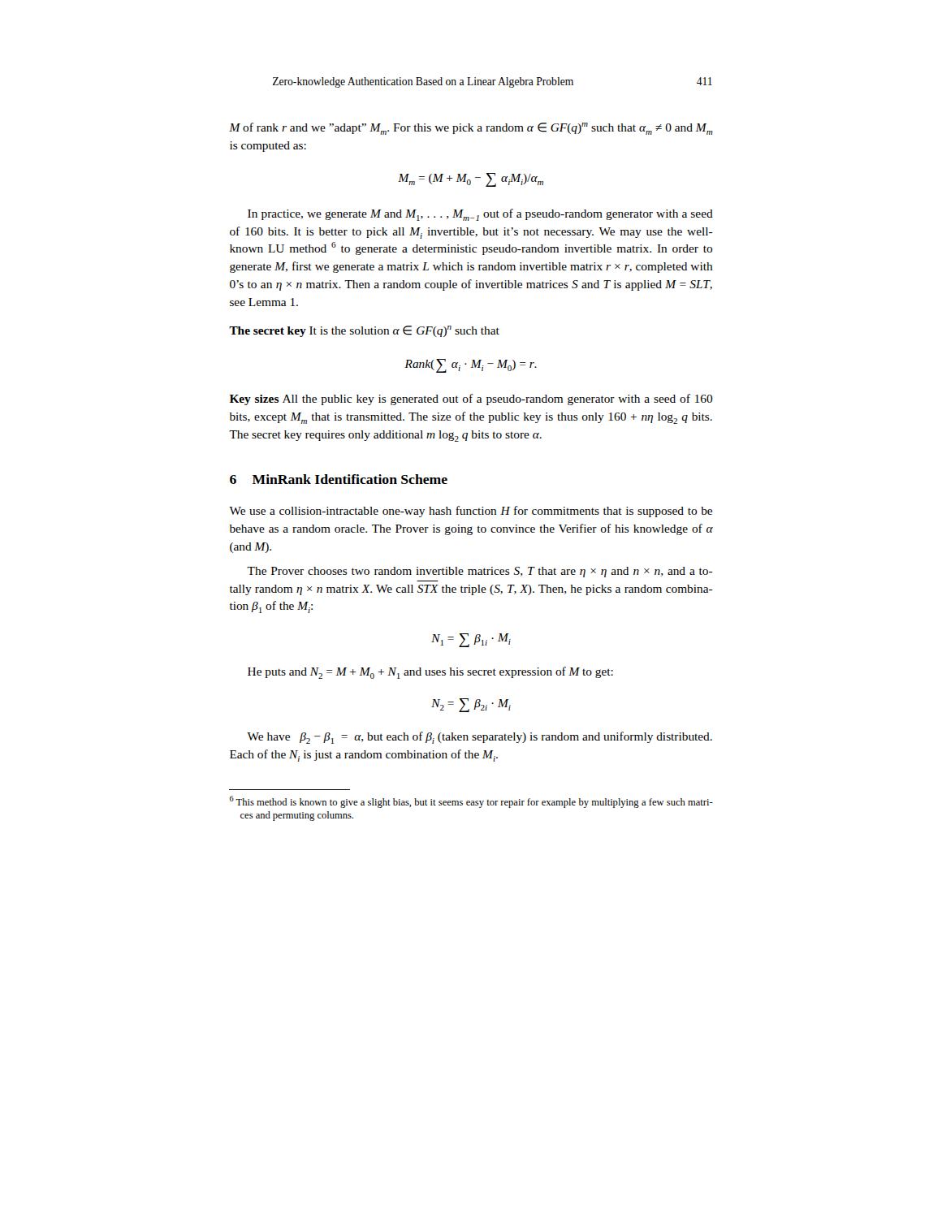Zero-knowledge Authentication Based on a Linear Algebra Problem 411
M of rank r and we ”adapt” Mm. For this we pick a random α ∈ GF(q)m such that αm ≠ 0 and Mm is computed as:
Mm = (M + M0 − ∑ αiMi)/αm
In practice, we generate M and M1, . . . , Mm−1 out of a pseudo-random generator with a seed of 160 bits. It is better to pick all Mi invertible, but it’s not necessary. We may use the well-known LU method 6 to generate a deterministic pseudo-random invertible matrix. In order to generate M, first we generate a matrix L which is random invertible matrix r × r, completed with 0’s to an η × n matrix. Then a random couple of invertible matrices S and T is applied M = SLT, see Lemma 1.
The secret key It is the solution α ∈ GF(q)n such that
Rank(∑ αi · Mi − M0) = r.
Key sizes All the public key is generated out of a pseudo-random generator with a seed of 160 bits, except Mm that is transmitted. The size of the public key is thus only 160 + nη log2 q bits. The secret key requires only additional m log2 q bits to store α.
6 MinRank Identification Scheme
We use a collision-intractable one-way hash function H for commitments that is supposed to be behave as a random oracle. The Prover is going to convince the Verifier of his knowledge of α (and M).
The Prover chooses two random invertible matrices S, T that are η × η and n × n, and a totally random η × n matrix X. We call STX the triple (S, T, X). Then, he picks a random combination β1 of the Mi:
N1 = ∑ β1i · Mi
He puts and N2 = M + M0 + N1 and uses his secret expression of M to get:
N2 = ∑ β2i · Mi
We have β2 − β1 = α, but each of βi (taken separately) is random and uniformly distributed. Each of the Ni is just a random combination of the Mi.
6 This method is known to give a slight bias, but it seems easy tor repair for example by multiplying a few such matrices and permuting columns.